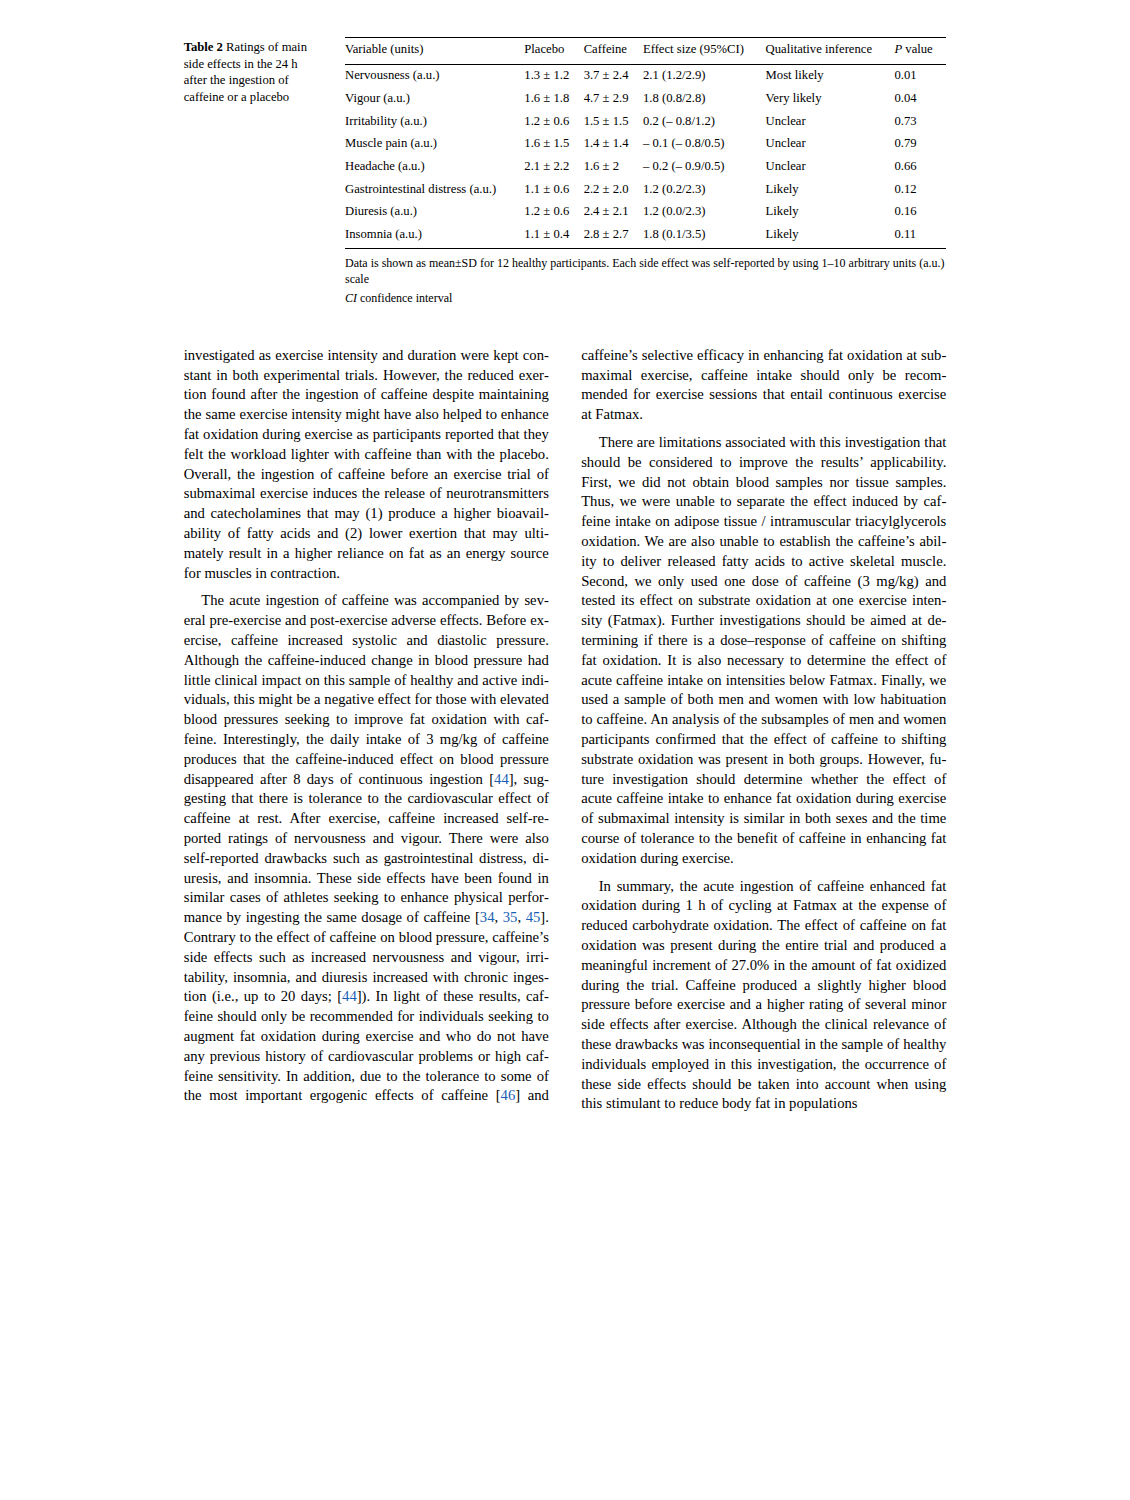Table 2 Ratings of main side effects in the 24 h after the ingestion of caffeine or a placebo
| Variable (units) | Placebo | Caffeine | Effect size (95%CI) | Qualitative inference | P value |
| --- | --- | --- | --- | --- | --- |
| Nervousness (a.u.) | 1.3 ± 1.2 | 3.7 ± 2.4 | 2.1 (1.2/2.9) | Most likely | 0.01 |
| Vigour (a.u.) | 1.6 ± 1.8 | 4.7 ± 2.9 | 1.8 (0.8/2.8) | Very likely | 0.04 |
| Irritability (a.u.) | 1.2 ± 0.6 | 1.5 ± 1.5 | 0.2 (– 0.8/1.2) | Unclear | 0.73 |
| Muscle pain (a.u.) | 1.6 ± 1.5 | 1.4 ± 1.4 | – 0.1 (– 0.8/0.5) | Unclear | 0.79 |
| Headache (a.u.) | 2.1 ± 2.2 | 1.6 ± 2 | – 0.2 (– 0.9/0.5) | Unclear | 0.66 |
| Gastrointestinal distress (a.u.) | 1.1 ± 0.6 | 2.2 ± 2.0 | 1.2 (0.2/2.3) | Likely | 0.12 |
| Diuresis (a.u.) | 1.2 ± 0.6 | 2.4 ± 2.1 | 1.2 (0.0/2.3) | Likely | 0.16 |
| Insomnia (a.u.) | 1.1 ± 0.4 | 2.8 ± 2.7 | 1.8 (0.1/3.5) | Likely | 0.11 |
Data is shown as mean±SD for 12 healthy participants. Each side effect was self-reported by using 1–10 arbitrary units (a.u.) scale
CI confidence interval
investigated as exercise intensity and duration were kept constant in both experimental trials. However, the reduced exertion found after the ingestion of caffeine despite maintaining the same exercise intensity might have also helped to enhance fat oxidation during exercise as participants reported that they felt the workload lighter with caffeine than with the placebo. Overall, the ingestion of caffeine before an exercise trial of submaximal exercise induces the release of neurotransmitters and catecholamines that may (1) produce a higher bioavailability of fatty acids and (2) lower exertion that may ultimately result in a higher reliance on fat as an energy source for muscles in contraction.
The acute ingestion of caffeine was accompanied by several pre-exercise and post-exercise adverse effects. Before exercise, caffeine increased systolic and diastolic pressure. Although the caffeine-induced change in blood pressure had little clinical impact on this sample of healthy and active individuals, this might be a negative effect for those with elevated blood pressures seeking to improve fat oxidation with caffeine. Interestingly, the daily intake of 3 mg/kg of caffeine produces that the caffeine-induced effect on blood pressure disappeared after 8 days of continuous ingestion [44], suggesting that there is tolerance to the cardiovascular effect of caffeine at rest. After exercise, caffeine increased self-reported ratings of nervousness and vigour. There were also self-reported drawbacks such as gastrointestinal distress, diuresis, and insomnia. These side effects have been found in similar cases of athletes seeking to enhance physical performance by ingesting the same dosage of caffeine [34, 35, 45]. Contrary to the effect of caffeine on blood pressure, caffeine’s side effects such as increased nervousness and vigour, irritability, insomnia, and diuresis increased with chronic ingestion (i.e., up to 20 days; [44]). In light of these results, caffeine should only be recommended for individuals seeking to augment fat oxidation during exercise and who do not have any previous history of cardiovascular problems or high caffeine sensitivity. In addition, due to the tolerance to some of the most important ergogenic effects of caffeine [46] and caffeine’s selective efficacy in enhancing fat oxidation at submaximal exercise, caffeine intake should only be recommended for exercise sessions that entail continuous exercise at Fatmax.
There are limitations associated with this investigation that should be considered to improve the results’ applicability. First, we did not obtain blood samples nor tissue samples. Thus, we were unable to separate the effect induced by caffeine intake on adipose tissue / intramuscular triacylglycerols oxidation. We are also unable to establish the caffeine’s ability to deliver released fatty acids to active skeletal muscle. Second, we only used one dose of caffeine (3 mg/kg) and tested its effect on substrate oxidation at one exercise intensity (Fatmax). Further investigations should be aimed at determining if there is a dose–response of caffeine on shifting fat oxidation. It is also necessary to determine the effect of acute caffeine intake on intensities below Fatmax. Finally, we used a sample of both men and women with low habituation to caffeine. An analysis of the subsamples of men and women participants confirmed that the effect of caffeine to shifting substrate oxidation was present in both groups. However, future investigation should determine whether the effect of acute caffeine intake to enhance fat oxidation during exercise of submaximal intensity is similar in both sexes and the time course of tolerance to the benefit of caffeine in enhancing fat oxidation during exercise.
In summary, the acute ingestion of caffeine enhanced fat oxidation during 1 h of cycling at Fatmax at the expense of reduced carbohydrate oxidation. The effect of caffeine on fat oxidation was present during the entire trial and produced a meaningful increment of 27.0% in the amount of fat oxidized during the trial. Caffeine produced a slightly higher blood pressure before exercise and a higher rating of several minor side effects after exercise. Although the clinical relevance of these drawbacks was inconsequential in the sample of healthy individuals employed in this investigation, the occurrence of these side effects should be taken into account when using this stimulant to reduce body fat in populations